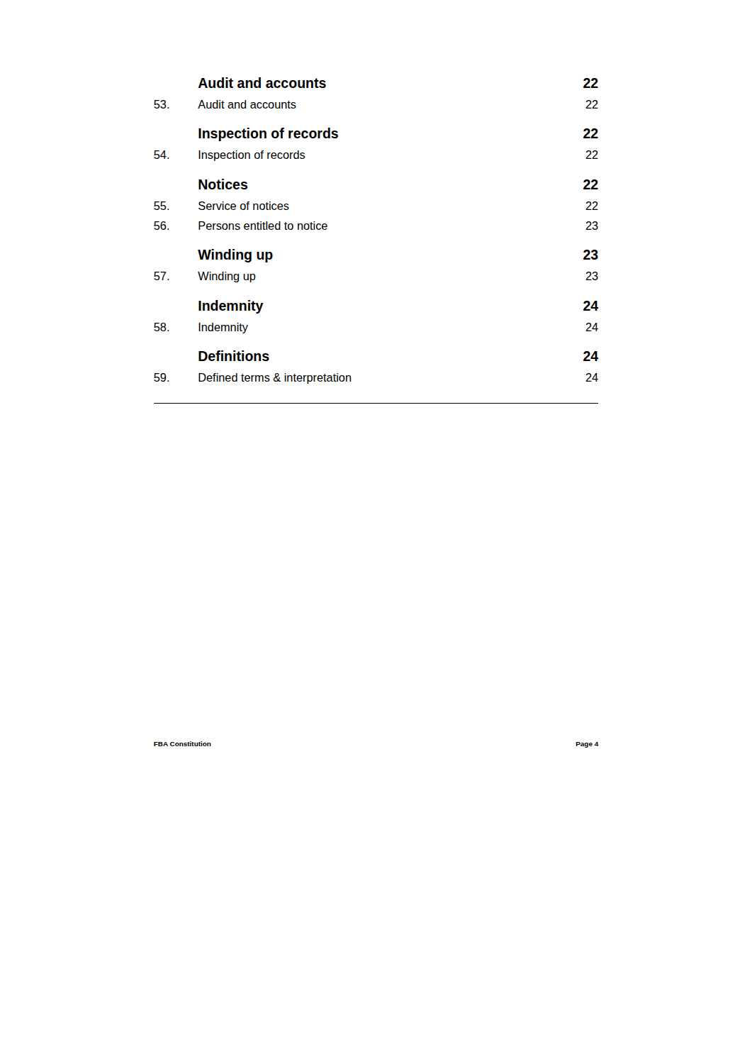| | Audit and accounts | 22 |
| 53. | Audit and accounts | 22 |
| | Inspection of records | 22 |
| 54. | Inspection of records | 22 |
| | Notices | 22 |
| 55. | Service of notices | 22 |
| 56. | Persons entitled to notice | 23 |
| | Winding up | 23 |
| 57. | Winding up | 23 |
| | Indemnity | 24 |
| 58. | Indemnity | 24 |
| | Definitions | 24 |
| 59. | Defined terms & interpretation | 24 |
FBA Constitution
Page 4